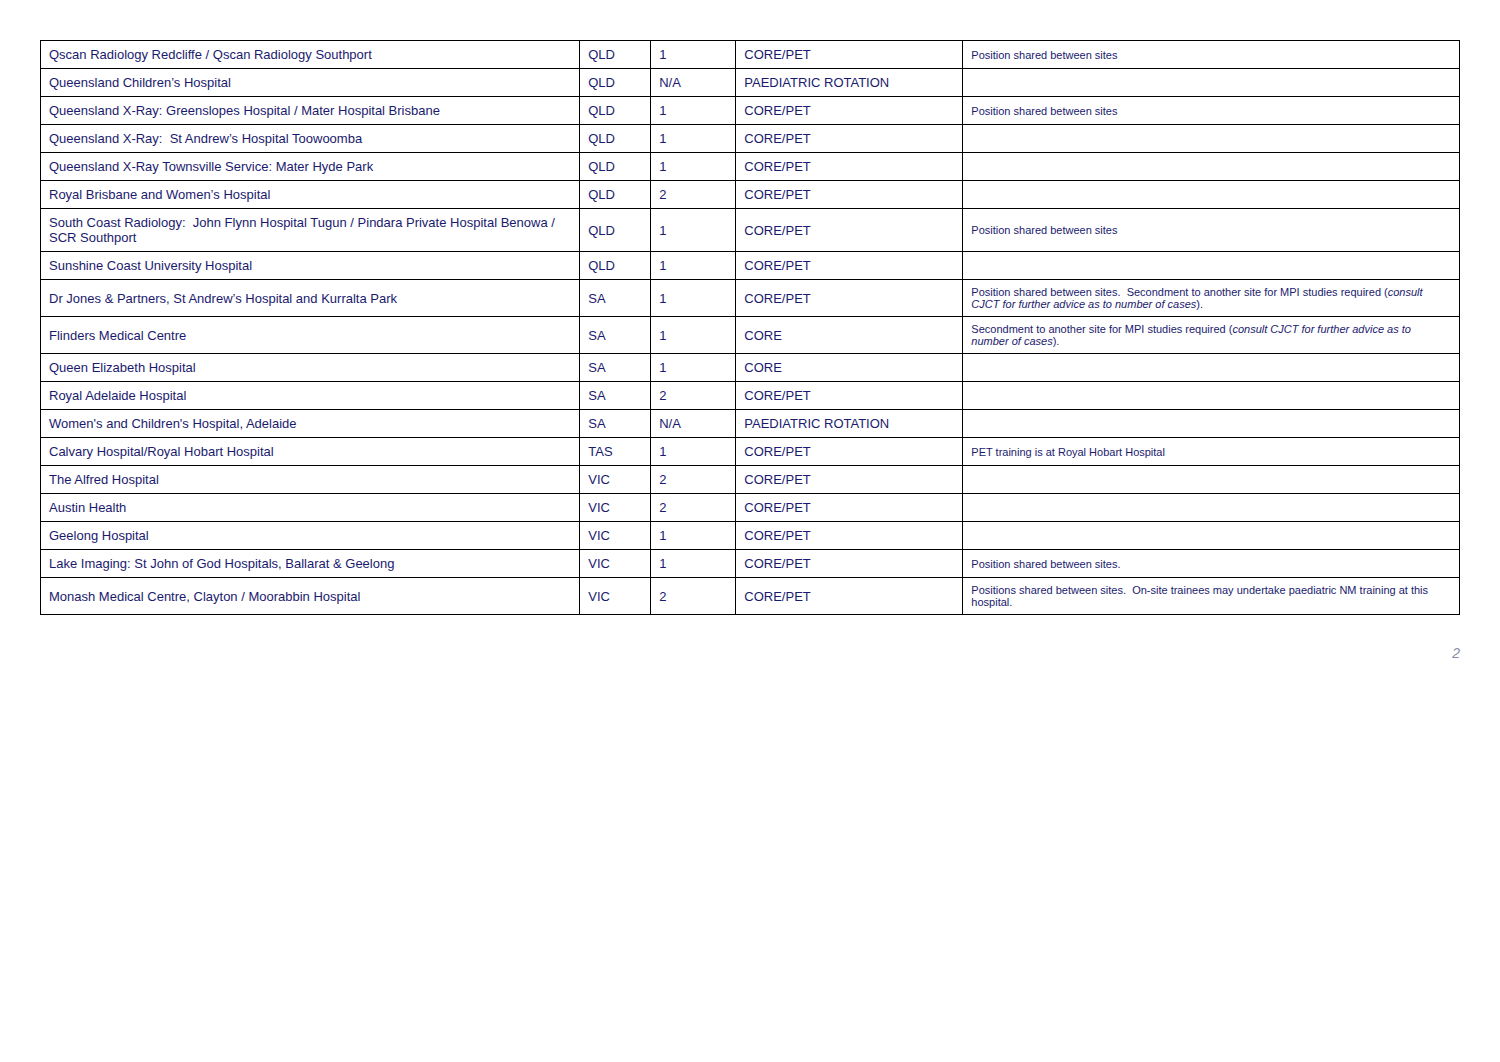| Qscan Radiology Redcliffe / Qscan Radiology Southport | QLD | 1 | CORE/PET | Position shared between sites |
| Queensland Children’s Hospital | QLD | N/A | PAEDIATRIC ROTATION | |
| Queensland X-Ray: Greenslopes Hospital / Mater Hospital Brisbane | QLD | 1 | CORE/PET | Position shared between sites |
| Queensland X-Ray: St Andrew’s Hospital Toowoomba | QLD | 1 | CORE/PET | |
| Queensland X-Ray Townsville Service: Mater Hyde Park | QLD | 1 | CORE/PET | |
| Royal Brisbane and Women’s Hospital | QLD | 2 | CORE/PET | |
| South Coast Radiology: John Flynn Hospital Tugun / Pindara Private Hospital Benowa / SCR Southport | QLD | 1 | CORE/PET | Position shared between sites |
| Sunshine Coast University Hospital | QLD | 1 | CORE/PET | |
| Dr Jones & Partners, St Andrew’s Hospital and Kurralta Park | SA | 1 | CORE/PET | Position shared between sites. Secondment to another site for MPI studies required ( consult CJCT for further advice as to number of cases ). |
| Flinders Medical Centre | SA | 1 | CORE | Secondment to another site for MPI studies required ( consult CJCT for further advice as to number of cases ). |
| Queen Elizabeth Hospital | SA | 1 | CORE | |
| Royal Adelaide Hospital | SA | 2 | CORE/PET | |
| Women's and Children's Hospital, Adelaide | SA | N/A | PAEDIATRIC ROTATION | |
| Calvary Hospital/Royal Hobart Hospital | TAS | 1 | CORE/PET | PET training is at Royal Hobart Hospital |
| The Alfred Hospital | VIC | 2 | CORE/PET | |
| Austin Health | VIC | 2 | CORE/PET | |
| Geelong Hospital | VIC | 1 | CORE/PET | |
| Lake Imaging: St John of God Hospitals, Ballarat & Geelong | VIC | 1 | CORE/PET | Position shared between sites. |
| Monash Medical Centre, Clayton / Moorabbin Hospital | VIC | 2 | CORE/PET | Positions shared between sites. On-site trainees may undertake paediatric NM training at this hospital. |
2